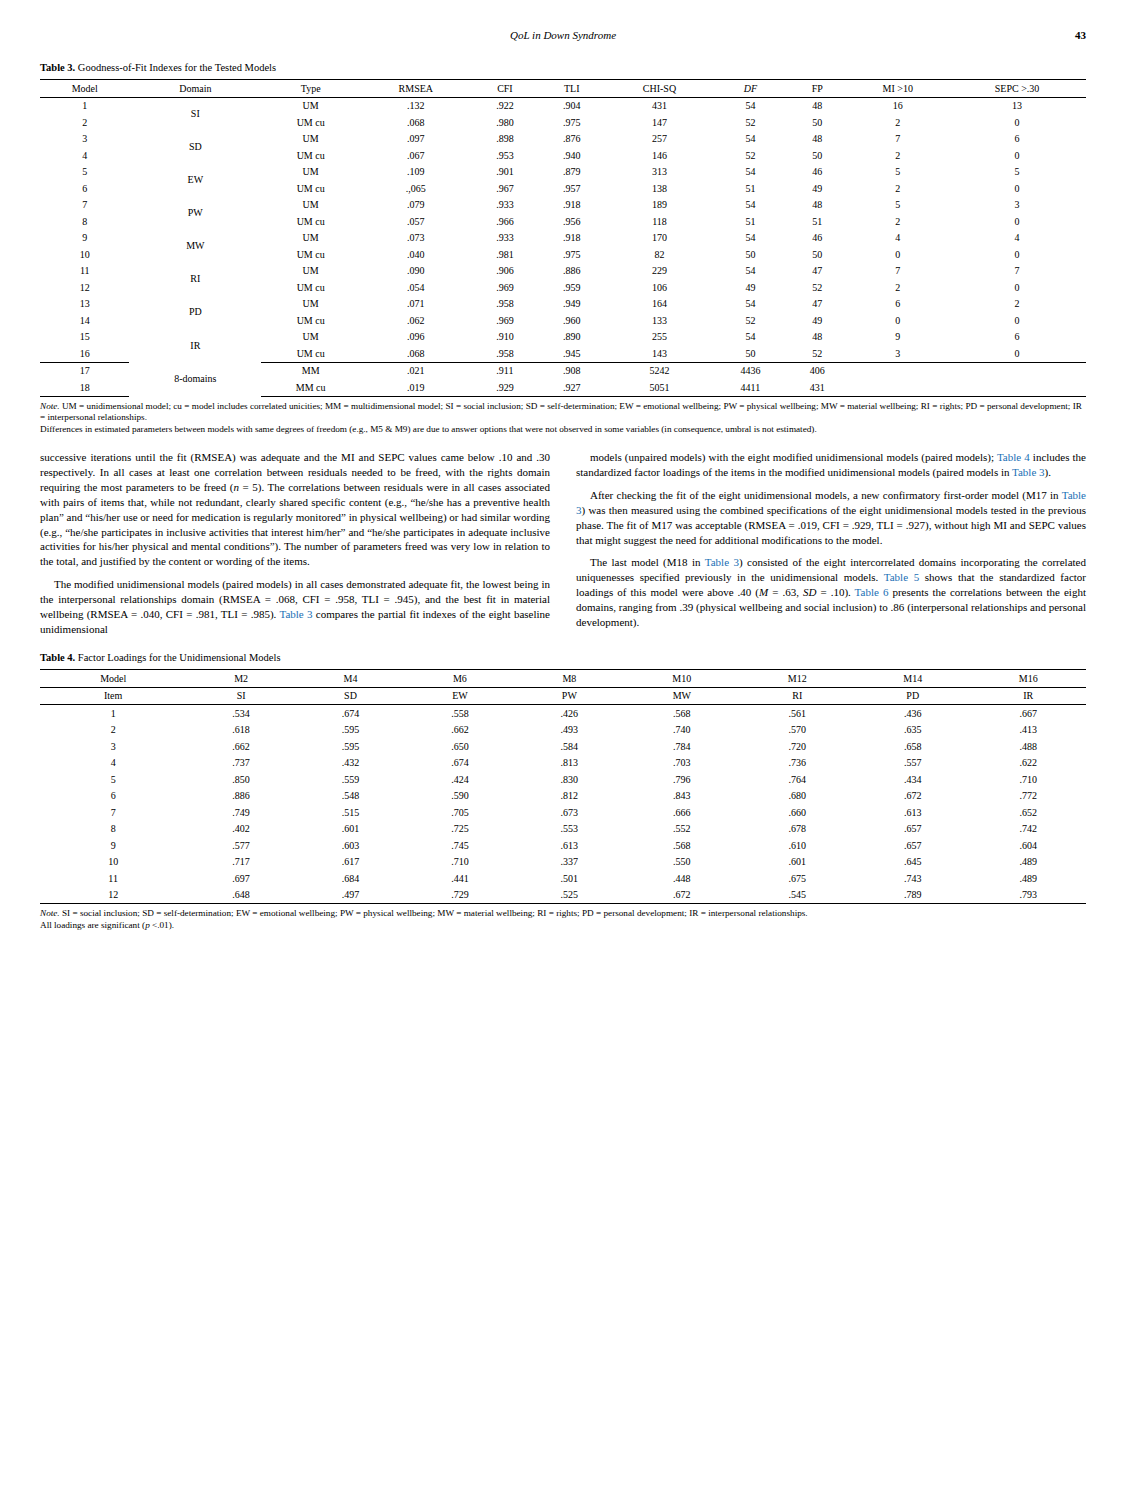QoL in Down Syndrome 43
Table 3. Goodness-of-Fit Indexes for the Tested Models
| Model | Domain | Type | RMSEA | CFI | TLI | CHI-SQ | DF | FP | MI >10 | SEPC >.30 |
| --- | --- | --- | --- | --- | --- | --- | --- | --- | --- | --- |
| 1 | SI | UM | .132 | .922 | .904 | 431 | 54 | 48 | 16 | 13 |
| 2 | UM cu | .068 | .980 | .975 | 147 | 52 | 50 | 2 | 0 |
| 3 | SD | UM | .097 | .898 | .876 | 257 | 54 | 48 | 7 | 6 |
| 4 | UM cu | .067 | .953 | .940 | 146 | 52 | 50 | 2 | 0 |
| 5 | EW | UM | .109 | .901 | .879 | 313 | 54 | 46 | 5 | 5 |
| 6 | UM cu | .,065 | .967 | .957 | 138 | 51 | 49 | 2 | 0 |
| 7 | PW | UM | .079 | .933 | .918 | 189 | 54 | 48 | 5 | 3 |
| 8 | UM cu | .057 | .966 | .956 | 118 | 51 | 51 | 2 | 0 |
| 9 | MW | UM | .073 | .933 | .918 | 170 | 54 | 46 | 4 | 4 |
| 10 | UM cu | .040 | .981 | .975 | 82 | 50 | 50 | 0 | 0 |
| 11 | RI | UM | .090 | .906 | .886 | 229 | 54 | 47 | 7 | 7 |
| 12 | UM cu | .054 | .969 | .959 | 106 | 49 | 52 | 2 | 0 |
| 13 | PD | UM | .071 | .958 | .949 | 164 | 54 | 47 | 6 | 2 |
| 14 | UM cu | .062 | .969 | .960 | 133 | 52 | 49 | 0 | 0 |
| 15 | IR | UM | .096 | .910 | .890 | 255 | 54 | 48 | 9 | 6 |
| 16 | UM cu | .068 | .958 | .945 | 143 | 50 | 52 | 3 | 0 |
| 17 | 8-domains | MM | .021 | .911 | .908 | 5242 | 4436 | 406 | | |
| 18 | MM cu | .019 | .929 | .927 | 5051 | 4411 | 431 | | |
Note. UM = unidimensional model; cu = model includes correlated unicities; MM = multidimensional model; SI = social inclusion; SD = self-determination; EW = emotional wellbeing; PW = physical wellbeing; MW = material wellbeing; RI = rights; PD = personal development; IR = interpersonal relationships.
Differences in estimated parameters between models with same degrees of freedom (e.g., M5 & M9) are due to answer options that were not observed in some variables (in consequence, umbral is not estimated).
successive iterations until the fit (RMSEA) was adequate and the MI and SEPC values came below .10 and .30 respectively. In all cases at least one correlation between residuals needed to be freed, with the rights domain requiring the most parameters to be freed (n = 5). The correlations between residuals were in all cases associated with pairs of items that, while not redundant, clearly shared specific content (e.g., “he/she has a preventive health plan” and “his/her use or need for medication is regularly monitored” in physical wellbeing) or had similar wording (e.g., “he/she participates in inclusive activities that interest him/her” and “he/she participates in adequate inclusive activities for his/her physical and mental conditions”). The number of parameters freed was very low in relation to the total, and justified by the content or wording of the items.
The modified unidimensional models (paired models) in all cases demonstrated adequate fit, the lowest being in the interpersonal relationships domain (RMSEA = .068, CFI = .958, TLI = .945), and the best fit in material wellbeing (RMSEA = .040, CFI = .981, TLI = .985). Table 3 compares the partial fit indexes of the eight baseline unidimensional
models (unpaired models) with the eight modified unidimensional models (paired models); Table 4 includes the standardized factor loadings of the items in the modified unidimensional models (paired models in Table 3).
After checking the fit of the eight unidimensional models, a new confirmatory first-order model (M17 in Table 3) was then measured using the combined specifications of the eight unidimensional models tested in the previous phase. The fit of M17 was acceptable (RMSEA = .019, CFI = .929, TLI = .927), without high MI and SEPC values that might suggest the need for additional modifications to the model.
The last model (M18 in Table 3) consisted of the eight intercorrelated domains incorporating the correlated uniquenesses specified previously in the unidimensional models. Table 5 shows that the standardized factor loadings of this model were above .40 (M = .63, SD = .10). Table 6 presents the correlations between the eight domains, ranging from .39 (physical wellbeing and social inclusion) to .86 (interpersonal relationships and personal development).
Table 4. Factor Loadings for the Unidimensional Models
| Model | M2 | M4 | M6 | M8 | M10 | M12 | M14 | M16 |
| --- | --- | --- | --- | --- | --- | --- | --- | --- |
| Item | SI | SD | EW | PW | MW | RI | PD | IR |
| 1 | .534 | .674 | .558 | .426 | .568 | .561 | .436 | .667 |
| 2 | .618 | .595 | .662 | .493 | .740 | .570 | .635 | .413 |
| 3 | .662 | .595 | .650 | .584 | .784 | .720 | .658 | .488 |
| 4 | .737 | .432 | .674 | .813 | .703 | .736 | .557 | .622 |
| 5 | .850 | .559 | .424 | .830 | .796 | .764 | .434 | .710 |
| 6 | .886 | .548 | .590 | .812 | .843 | .680 | .672 | .772 |
| 7 | .749 | .515 | .705 | .673 | .666 | .660 | .613 | .652 |
| 8 | .402 | .601 | .725 | .553 | .552 | .678 | .657 | .742 |
| 9 | .577 | .603 | .745 | .613 | .568 | .610 | .657 | .604 |
| 10 | .717 | .617 | .710 | .337 | .550 | .601 | .645 | .489 |
| 11 | .697 | .684 | .441 | .501 | .448 | .675 | .743 | .489 |
| 12 | .648 | .497 | .729 | .525 | .672 | .545 | .789 | .793 |
Note. SI = social inclusion; SD = self-determination; EW = emotional wellbeing; PW = physical wellbeing; MW = material wellbeing; RI = rights; PD = personal development; IR = interpersonal relationships.
All loadings are significant (p <.01).